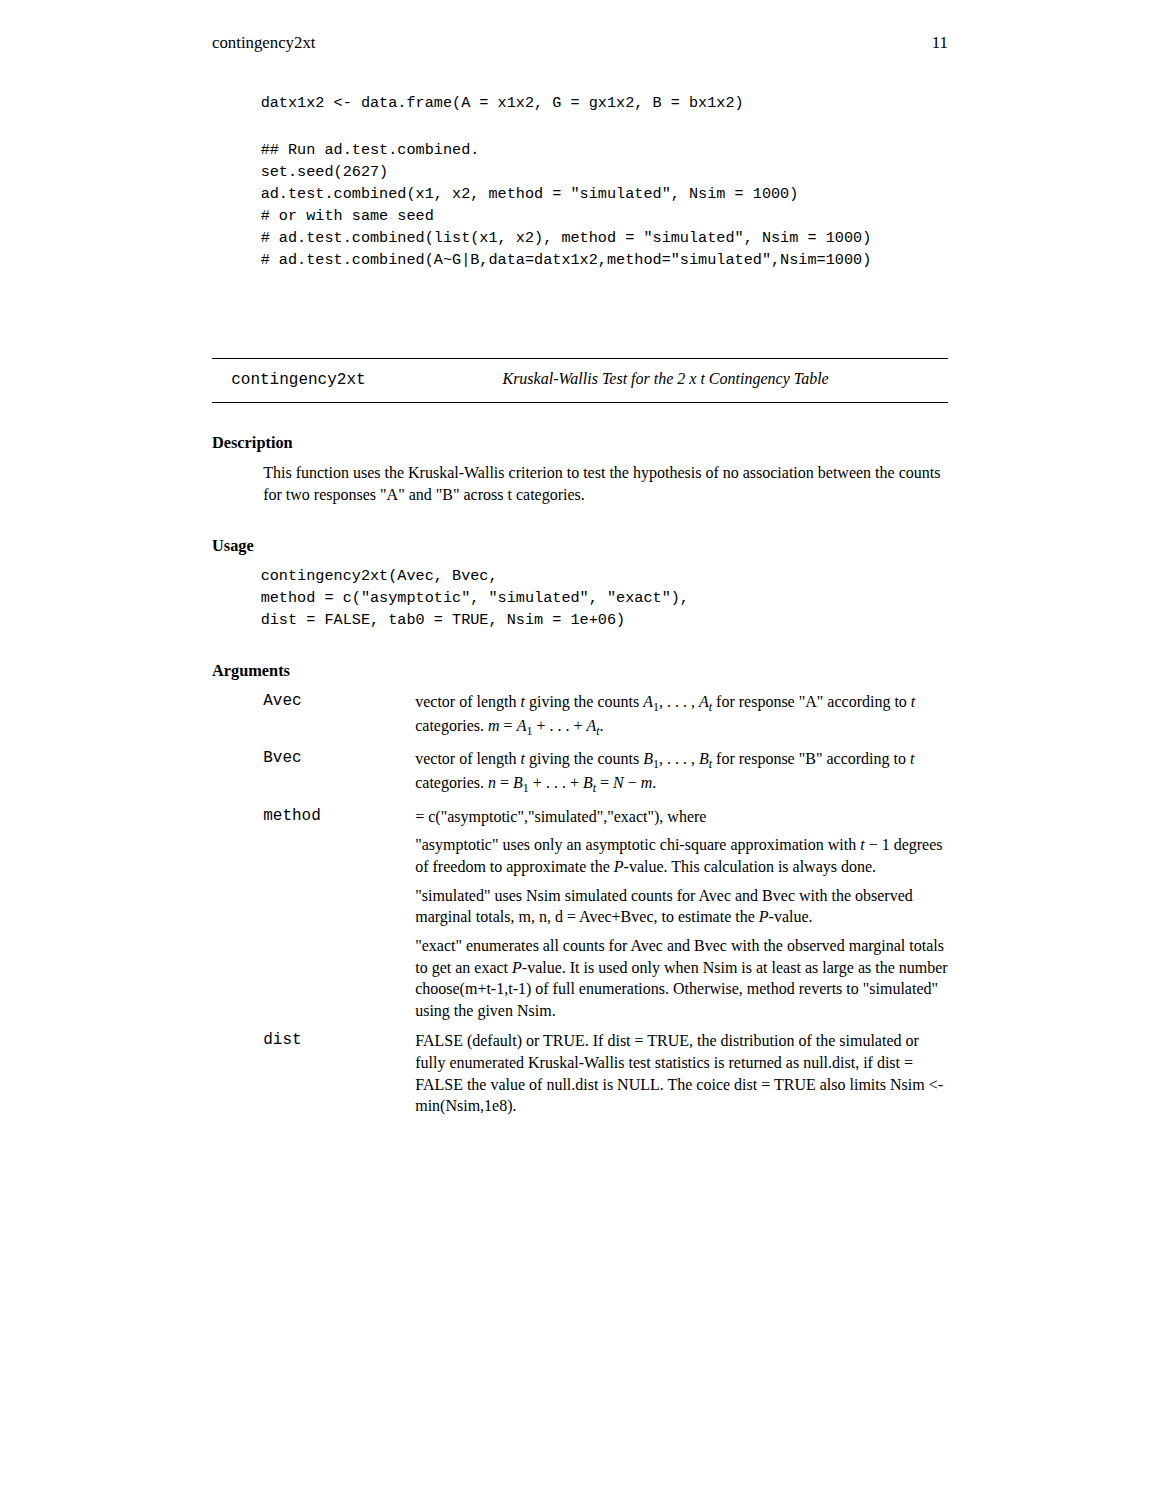contingency2xt 11
datx1x2 <- data.frame(A = x1x2, G = gx1x2, B = bx1x2)
## Run ad.test.combined.
set.seed(2627)
ad.test.combined(x1, x2, method = "simulated", Nsim = 1000)
# or with same seed
# ad.test.combined(list(x1, x2), method = "simulated", Nsim = 1000)
# ad.test.combined(A~G|B,data=datx1x2,method="simulated",Nsim=1000)
contingency2xt Kruskal-Wallis Test for the 2 x t Contingency Table
Description
This function uses the Kruskal-Wallis criterion to test the hypothesis of no association between the counts for two responses "A" and "B" across t categories.
Usage
contingency2xt(Avec, Bvec,
method = c("asymptotic", "simulated", "exact"),
dist = FALSE, tab0 = TRUE, Nsim = 1e+06)
Arguments
Avec
vector of length t giving the counts A1, . . . , At for response "A" according to t categories. m = A1 + . . . + At.
Bvec
vector of length t giving the counts B1, . . . , Bt for response "B" according to t categories. n = B1 + . . . + Bt = N − m.
method
= c("asymptotic","simulated","exact"), where
"asymptotic" uses only an asymptotic chi-square approximation with t − 1 degrees of freedom to approximate the P-value. This calculation is always done.
"simulated" uses Nsim simulated counts for Avec and Bvec with the observed marginal totals, m, n, d = Avec+Bvec, to estimate the P-value.
"exact" enumerates all counts for Avec and Bvec with the observed marginal totals to get an exact P-value. It is used only when Nsim is at least as large as the number choose(m+t-1,t-1) of full enumerations. Otherwise, method reverts to "simulated" using the given Nsim.
dist
FALSE (default) or TRUE. If dist = TRUE, the distribution of the simulated or fully enumerated Kruskal-Wallis test statistics is returned as null.dist, if dist = FALSE the value of null.dist is NULL. The coice dist = TRUE also limits Nsim <- min(Nsim,1e8).